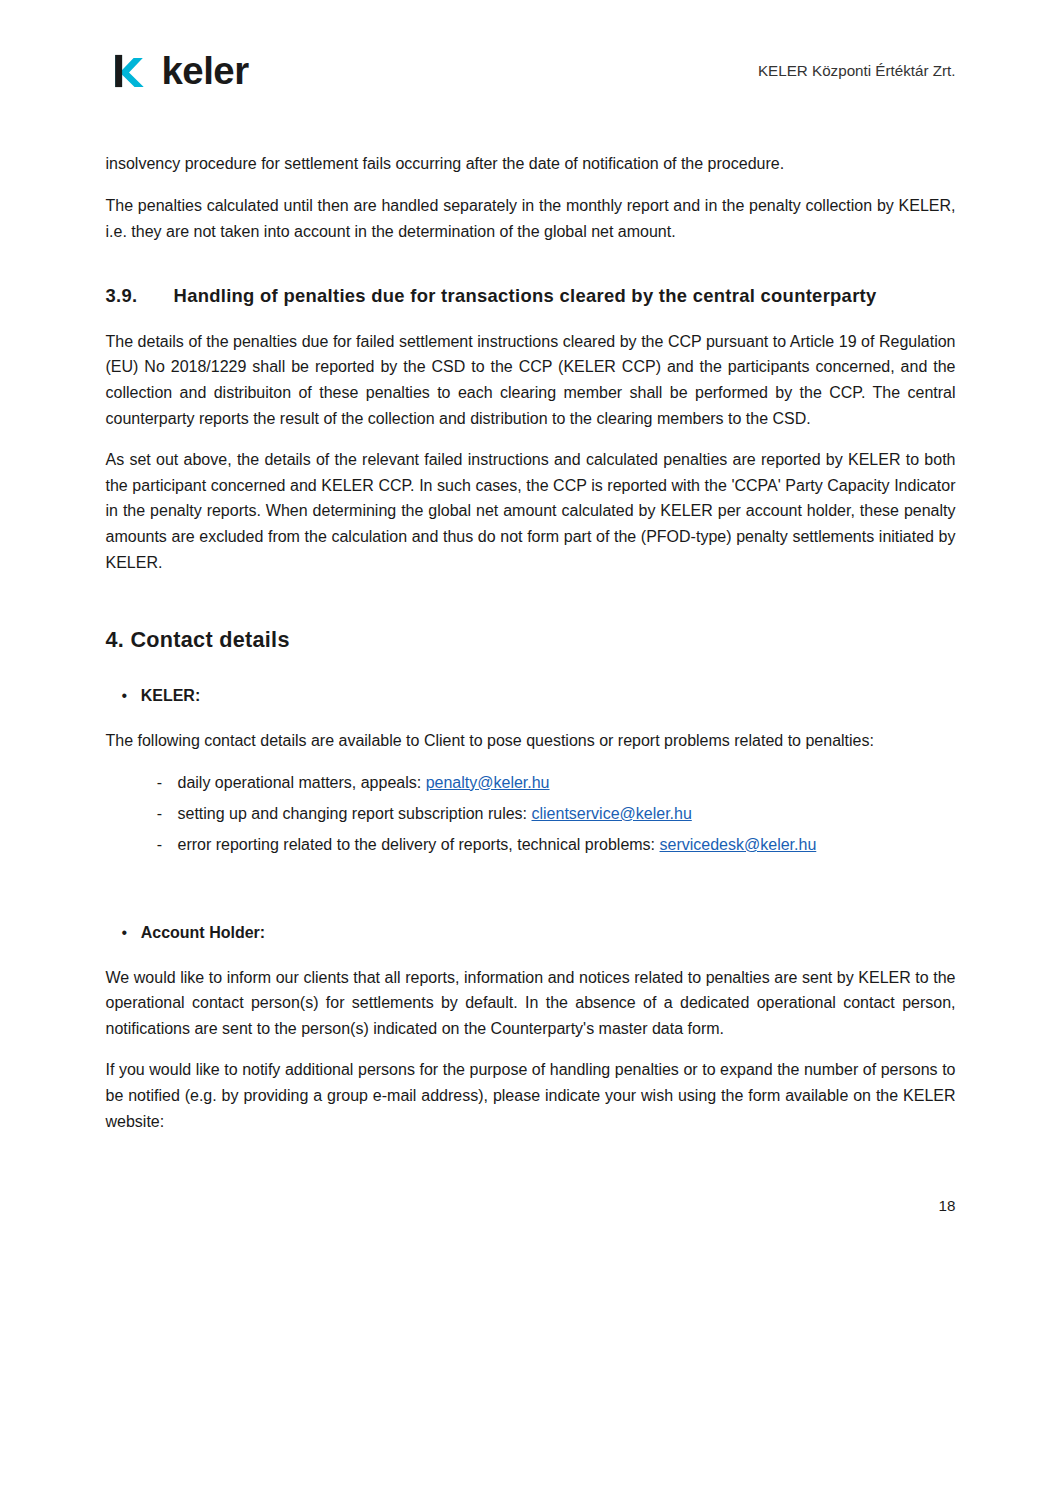keler
KELER Központi Értéktár Zrt.
insolvency procedure for settlement fails occurring after the date of notification of the procedure.
The penalties calculated until then are handled separately in the monthly report and in the penalty collection by KELER, i.e. they are not taken into account in the determination of the global net amount.
3.9. Handling of penalties due for transactions cleared by the central counterparty
The details of the penalties due for failed settlement instructions cleared by the CCP pursuant to Article 19 of Regulation (EU) No 2018/1229 shall be reported by the CSD to the CCP (KELER CCP) and the participants concerned, and the collection and distribuiton of these penalties to each clearing member shall be performed by the CCP. The central counterparty reports the result of the collection and distribution to the clearing members to the CSD.
As set out above, the details of the relevant failed instructions and calculated penalties are reported by KELER to both the participant concerned and KELER CCP. In such cases, the CCP is reported with the 'CCPA' Party Capacity Indicator in the penalty reports. When determining the global net amount calculated by KELER per account holder, these penalty amounts are excluded from the calculation and thus do not form part of the (PFOD-type) penalty settlements initiated by KELER.
4. Contact details
KELER:
The following contact details are available to Client to pose questions or report problems related to penalties:
daily operational matters, appeals: penalty@keler.hu
setting up and changing report subscription rules: clientservice@keler.hu
error reporting related to the delivery of reports, technical problems: servicedesk@keler.hu
Account Holder:
We would like to inform our clients that all reports, information and notices related to penalties are sent by KELER to the operational contact person(s) for settlements by default. In the absence of a dedicated operational contact person, notifications are sent to the person(s) indicated on the Counterparty's master data form.
If you would like to notify additional persons for the purpose of handling penalties or to expand the number of persons to be notified (e.g. by providing a group e-mail address), please indicate your wish using the form available on the KELER website:
18